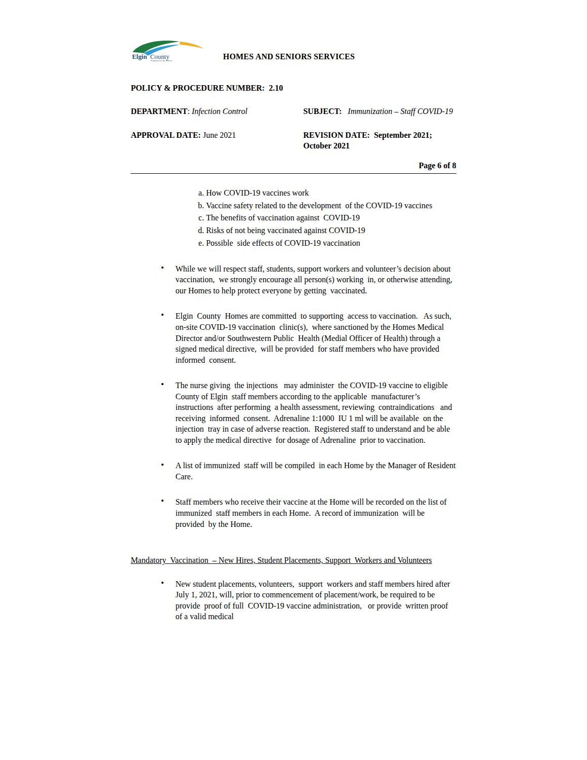Elgin County Progressive by Nature
HOMES AND SENIORS SERVICES
POLICY & PROCEDURE NUMBER: 2.10
DEPARTMENT: Infection Control
SUBJECT: Immunization – Staff COVID-19
APPROVAL DATE: June 2021
REVISION DATE: September 2021; October 2021
Page 6 of 8
How COVID-19 vaccines work
Vaccine safety related to the development of the COVID-19 vaccines
The benefits of vaccination against COVID-19
Risks of not being vaccinated against COVID-19
Possible side effects of COVID-19 vaccination
While we will respect staff, students, support workers and volunteer’s decision about vaccination, we strongly encourage all person(s) working in, or otherwise attending, our Homes to help protect everyone by getting vaccinated.
Elgin County Homes are committed to supporting access to vaccination. As such, on-site COVID-19 vaccination clinic(s), where sanctioned by the Homes Medical Director and/or Southwestern Public Health (Medial Officer of Health) through a signed medical directive, will be provided for staff members who have provided informed consent.
The nurse giving the injections may administer the COVID-19 vaccine to eligible County of Elgin staff members according to the applicable manufacturer’s instructions after performing a health assessment, reviewing contraindications and receiving informed consent. Adrenaline 1:1000 IU 1 ml will be available on the injection tray in case of adverse reaction. Registered staff to understand and be able to apply the medical directive for dosage of Adrenaline prior to vaccination.
A list of immunized staff will be compiled in each Home by the Manager of Resident Care.
Staff members who receive their vaccine at the Home will be recorded on the list of immunized staff members in each Home. A record of immunization will be provided by the Home.
Mandatory Vaccination – New Hires, Student Placements, Support Workers and Volunteers
New student placements, volunteers, support workers and staff members hired after July 1, 2021, will, prior to commencement of placement/work, be required to be provide proof of full COVID-19 vaccine administration, or provide written proof of a valid medical